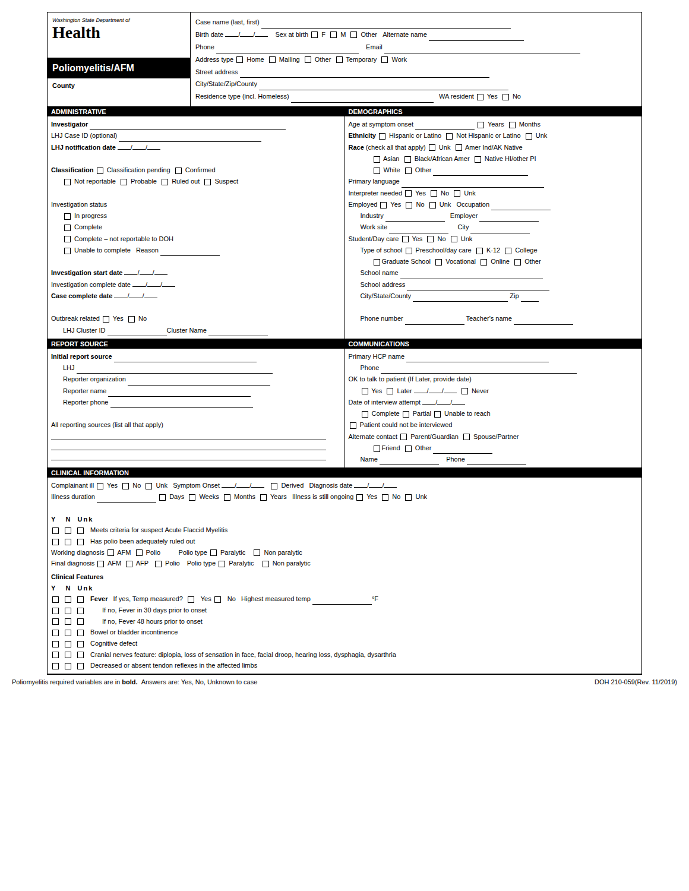Washington State Department of
Health
Poliomyelitis/AFM
County
Case name (last, first)
Birth date / / Sex at birth F M Other Alternate name
Phone Email
Address type Home Mailing Other Temporary Work
Street address
City/State/Zip/County
Residence type (incl. Homeless) WA resident Yes No
ADMINISTRATIVE
Investigator
LHJ Case ID (optional)
LHJ notification date / /
Classification Classification pending Confirmed
Not reportable Probable Ruled out Suspect
Investigation status
In progress
Complete
Complete – not reportable to DOH
Unable to complete Reason
Investigation start date / /
Investigation complete date / /
Case complete date / /
Outbreak related Yes No
LHJ Cluster ID Cluster Name
DEMOGRAPHICS
Age at symptom onset Years Months
Ethnicity Hispanic or Latino Not Hispanic or Latino Unk
Race (check all that apply) Unk Amer Ind/AK Native
Asian Black/African Amer Native HI/other PI
White Other
Primary language
Interpreter needed Yes No Unk
Employed Yes No Unk Occupation
Industry Employer
Work site City
Student/Day care Yes No Unk
Type of school Preschool/day care K-12 College
Graduate School Vocational Online Other
School name
School address
City/State/County Zip
Phone number Teacher's name
REPORT SOURCE
Initial report source
LHJ
Reporter organization
Reporter name
Reporter phone
All reporting sources (list all that apply)
COMMUNICATIONS
Primary HCP name
Phone
OK to talk to patient (If Later, provide date)
Yes Later / / Never
Date of interview attempt / /
Complete Partial Unable to reach
Patient could not be interviewed
Alternate contact Parent/Guardian Spouse/Partner
Friend Other
Name Phone
CLINICAL INFORMATION
Complainant ill Yes No Unk Symptom Onset / / Derived Diagnosis date / /
Illness duration Days Weeks Months Years Illness is still ongoing Yes No Unk
Y N Unk
Meets criteria for suspect Acute Flaccid Myelitis
Has polio been adequately ruled out
Working diagnosis AFM Polio Polio type Paralytic Non paralytic
Final diagnosis AFM AFP Polio Polio type Paralytic Non paralytic
Clinical Features
Y N Unk
Fever If yes, Temp measured? Yes No Highest measured temp °F
If no, Fever in 30 days prior to onset
If no, Fever 48 hours prior to onset
Bowel or bladder incontinence
Cognitive defect
Cranial nerves feature: diplopia, loss of sensation in face, facial droop, hearing loss, dysphagia, dysarthria
Decreased or absent tendon reflexes in the affected limbs
Poliomyelitis required variables are in bold. Answers are: Yes, No, Unknown to case
DOH 210-059(Rev. 11/2019)